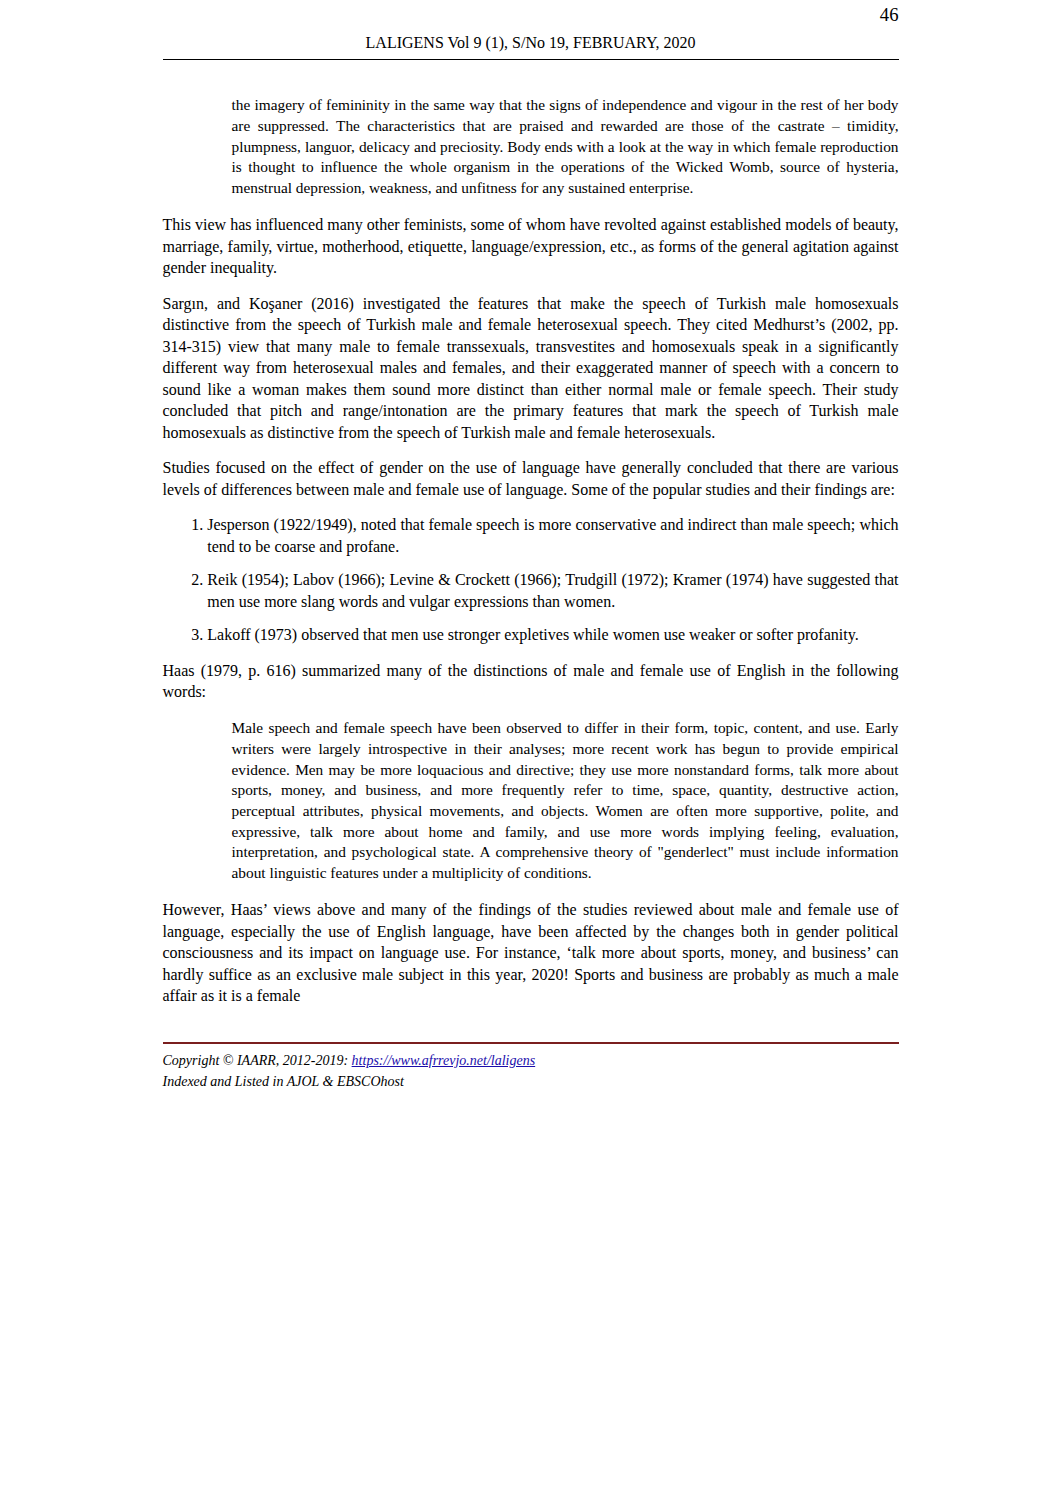46
LALIGENS Vol 9 (1), S/No 19, FEBRUARY, 2020
the imagery of femininity in the same way that the signs of independence and vigour in the rest of her body are suppressed. The characteristics that are praised and rewarded are those of the castrate – timidity, plumpness, languor, delicacy and preciosity. Body ends with a look at the way in which female reproduction is thought to influence the whole organism in the operations of the Wicked Womb, source of hysteria, menstrual depression, weakness, and unfitness for any sustained enterprise.
This view has influenced many other feminists, some of whom have revolted against established models of beauty, marriage, family, virtue, motherhood, etiquette, language/expression, etc., as forms of the general agitation against gender inequality.
Sargın, and Koşaner (2016) investigated the features that make the speech of Turkish male homosexuals distinctive from the speech of Turkish male and female heterosexual speech. They cited Medhurst’s (2002, pp. 314-315) view that many male to female transsexuals, transvestites and homosexuals speak in a significantly different way from heterosexual males and females, and their exaggerated manner of speech with a concern to sound like a woman makes them sound more distinct than either normal male or female speech. Their study concluded that pitch and range/intonation are the primary features that mark the speech of Turkish male homosexuals as distinctive from the speech of Turkish male and female heterosexuals.
Studies focused on the effect of gender on the use of language have generally concluded that there are various levels of differences between male and female use of language. Some of the popular studies and their findings are:
Jesperson (1922/1949), noted that female speech is more conservative and indirect than male speech; which tend to be coarse and profane.
Reik (1954); Labov (1966); Levine & Crockett (1966); Trudgill (1972); Kramer (1974) have suggested that men use more slang words and vulgar expressions than women.
Lakoff (1973) observed that men use stronger expletives while women use weaker or softer profanity.
Haas (1979, p. 616) summarized many of the distinctions of male and female use of English in the following words:
Male speech and female speech have been observed to differ in their form, topic, content, and use. Early writers were largely introspective in their analyses; more recent work has begun to provide empirical evidence. Men may be more loquacious and directive; they use more nonstandard forms, talk more about sports, money, and business, and more frequently refer to time, space, quantity, destructive action, perceptual attributes, physical movements, and objects. Women are often more supportive, polite, and expressive, talk more about home and family, and use more words implying feeling, evaluation, interpretation, and psychological state. A comprehensive theory of "genderlect" must include information about linguistic features under a multiplicity of conditions.
However, Haas’ views above and many of the findings of the studies reviewed about male and female use of language, especially the use of English language, have been affected by the changes both in gender political consciousness and its impact on language use. For instance, ‘talk more about sports, money, and business’ can hardly suffice as an exclusive male subject in this year, 2020! Sports and business are probably as much a male affair as it is a female
Copyright © IAARR, 2012-2019: https://www.afrrevjo.net/laligens
Indexed and Listed in AJOL & EBSCOhost